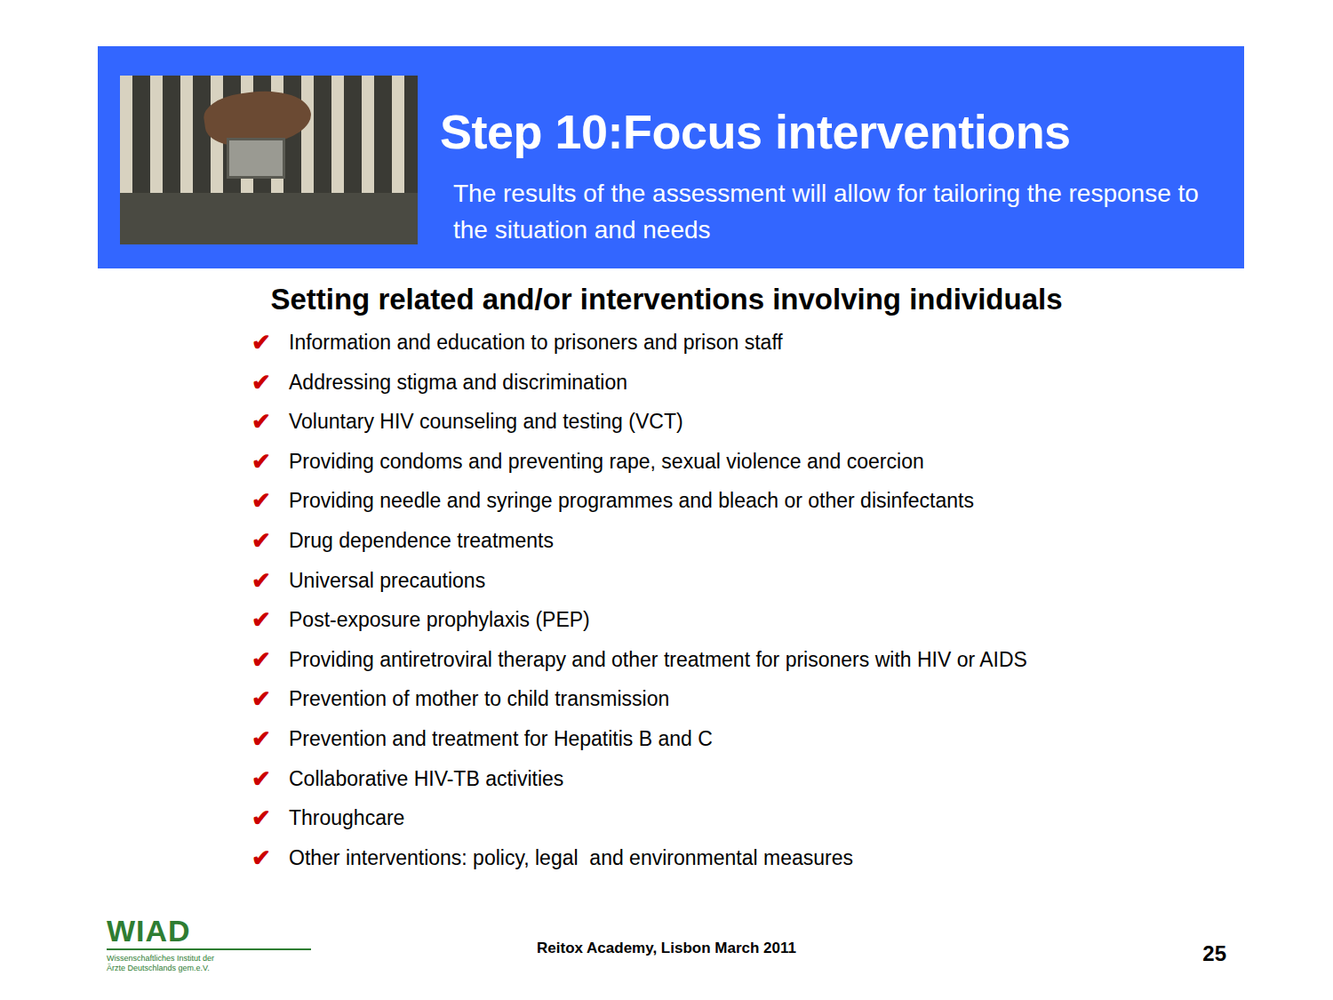Step 10:Focus interventions
The results of the assessment will allow for tailoring the response to the situation and needs
Setting related and/or interventions involving individuals
Information and education to prisoners and prison staff
Addressing stigma and discrimination
Voluntary HIV counseling and testing (VCT)
Providing condoms and preventing rape, sexual violence and coercion
Providing needle and syringe programmes and bleach or other disinfectants
Drug dependence treatments
Universal precautions
Post-exposure prophylaxis (PEP)
Providing antiretroviral therapy and other treatment for prisoners with HIV or AIDS
Prevention of mother to child transmission
Prevention and treatment for Hepatitis B and C
Collaborative HIV-TB activities
Throughcare
Other interventions: policy, legal and environmental measures
Reitox Academy, Lisbon March 2011
25
WIAD
Wissenschaftliches Institut der
Ärzte Deutschlands gem.e.V.